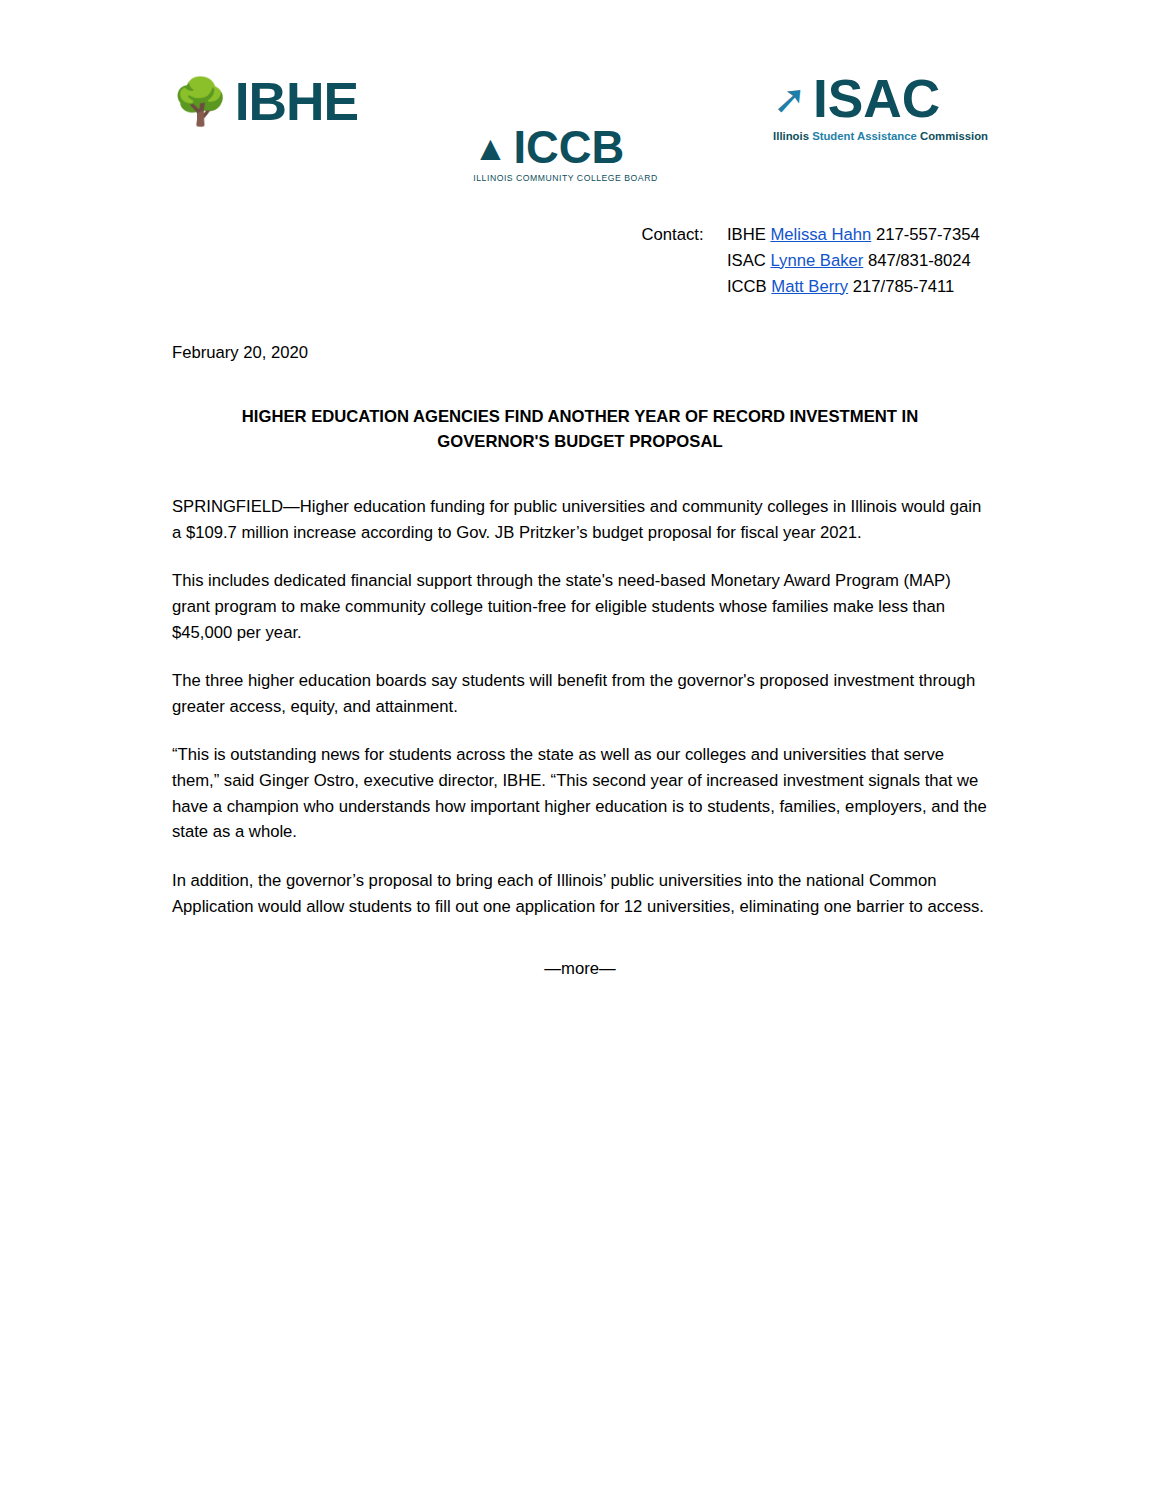🌳 IBHE
▲ ICCB
ILLINOIS COMMUNITY COLLEGE BOARD
➚ ISAC
Illinois Student Assistance Commission
| Contact: | IBHE Melissa Hahn 217-557-7354 |
| | ISAC Lynne Baker 847/831-8024 |
| | ICCB Matt Berry 217/785-7411 |
February 20, 2020
Higher Education Agencies Find Another Year of Record Investment in Governor's Budget Proposal
SPRINGFIELD—Higher education funding for public universities and community colleges in Illinois would gain a $109.7 million increase according to Gov. JB Pritzker’s budget proposal for fiscal year 2021.
This includes dedicated financial support through the state's need-based Monetary Award Program (MAP) grant program to make community college tuition-free for eligible students whose families make less than $45,000 per year.
The three higher education boards say students will benefit from the governor's proposed investment through greater access, equity, and attainment.
“This is outstanding news for students across the state as well as our colleges and universities that serve them,” said Ginger Ostro, executive director, IBHE. “This second year of increased investment signals that we have a champion who understands how important higher education is to students, families, employers, and the state as a whole.
In addition, the governor’s proposal to bring each of Illinois’ public universities into the national Common Application would allow students to fill out one application for 12 universities, eliminating one barrier to access.
—more—